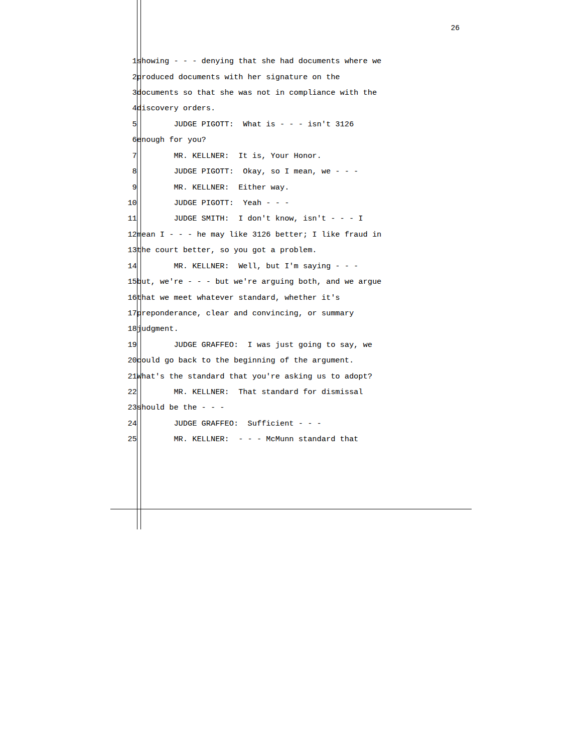26
| 1 | showing - - - denying that she had documents where we |
| 2 | produced documents with her signature on the |
| 3 | documents so that she was not in compliance with the |
| 4 | discovery orders. |
| 5 | JUDGE PIGOTT: What is - - - isn't 3126 |
| 6 | enough for you? |
| 7 | MR. KELLNER: It is, Your Honor. |
| 8 | JUDGE PIGOTT: Okay, so I mean, we - - - |
| 9 | MR. KELLNER: Either way. |
| 10 | JUDGE PIGOTT: Yeah - - - |
| 11 | JUDGE SMITH: I don't know, isn't - - - I |
| 12 | mean I - - - he may like 3126 better; I like fraud in |
| 13 | the court better, so you got a problem. |
| 14 | MR. KELLNER: Well, but I'm saying - - - |
| 15 | but, we're - - - but we're arguing both, and we argue |
| 16 | that we meet whatever standard, whether it's |
| 17 | preponderance, clear and convincing, or summary |
| 18 | judgment. |
| 19 | JUDGE GRAFFEO: I was just going to say, we |
| 20 | could go back to the beginning of the argument. |
| 21 | What's the standard that you're asking us to adopt? |
| 22 | MR. KELLNER: That standard for dismissal |
| 23 | should be the - - - |
| 24 | JUDGE GRAFFEO: Sufficient - - - |
| 25 | MR. KELLNER: - - - McMunn standard that |